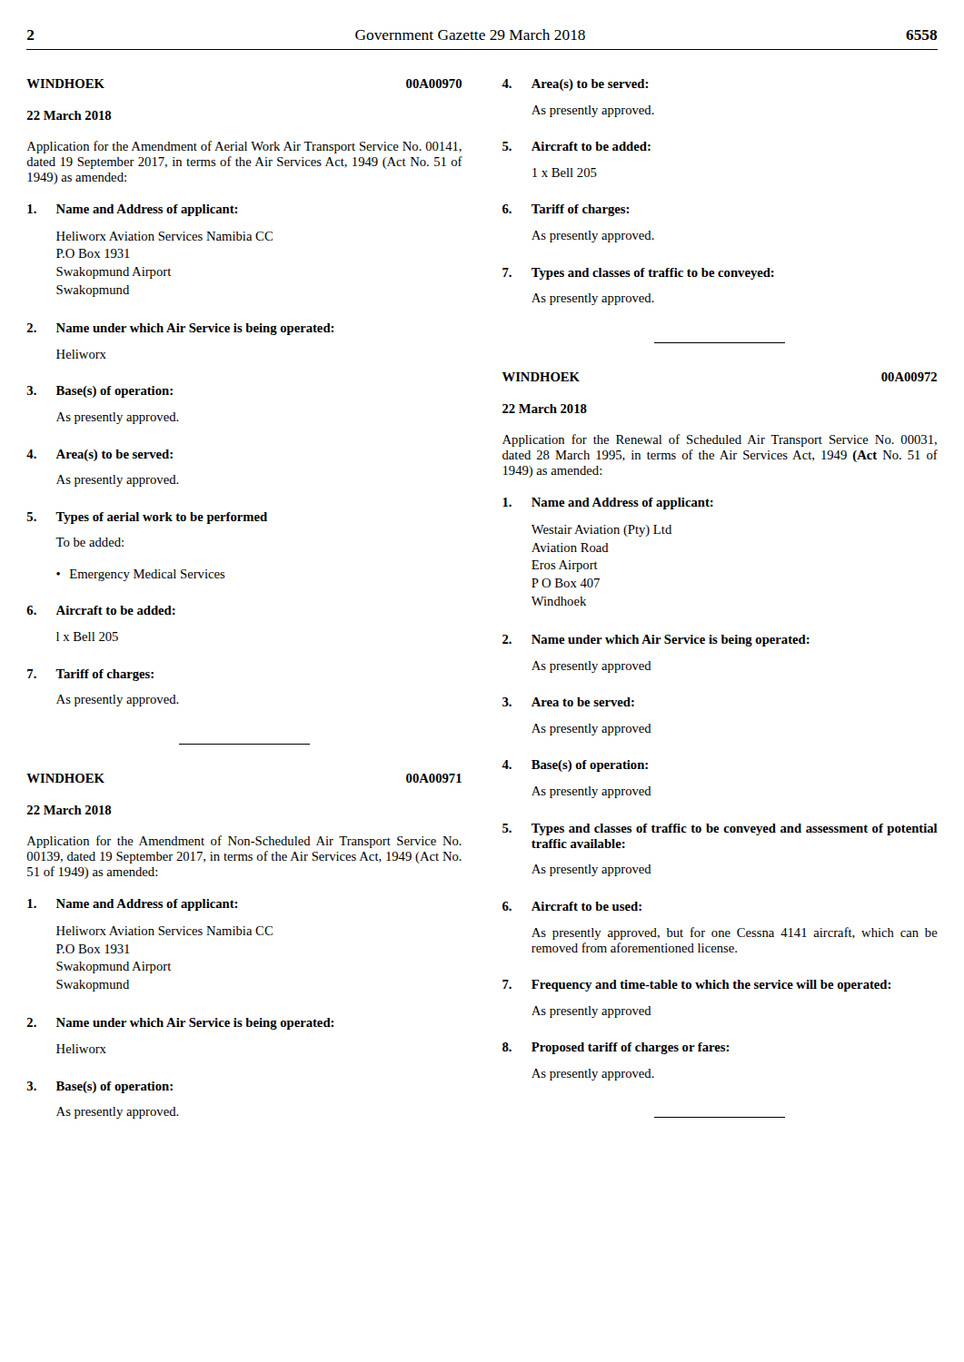2 Government Gazette 29 March 2018 6558
WINDHOEK 00A00970
22 March 2018
Application for the Amendment of Aerial Work Air Transport Service No. 00141, dated 19 September 2017, in terms of the Air Services Act, 1949 (Act No. 51 of 1949) as amended:
1.
Name and Address of applicant:
Heliworx Aviation Services Namibia CC
P.O Box 1931
Swakopmund Airport
Swakopmund
2.
Name under which Air Service is being operated:
Heliworx
3.
Base(s) of operation:
As presently approved.
4.
Area(s) to be served:
As presently approved.
5.
Types of aerial work to be performed
To be added:
Emergency Medical Services
6.
Aircraft to be added:
l x Bell 205
7.
Tariff of charges:
As presently approved.
WINDHOEK 00A00971
22 March 2018
Application for the Amendment of Non-Scheduled Air Transport Service No. 00139, dated 19 September 2017, in terms of the Air Services Act, 1949 (Act No. 51 of 1949) as amended:
1.
Name and Address of applicant:
Heliworx Aviation Services Namibia CC
P.O Box 1931
Swakopmund Airport
Swakopmund
2.
Name under which Air Service is being operated:
Heliworx
3.
Base(s) of operation:
As presently approved.
4.
Area(s) to be served:
As presently approved.
5.
Aircraft to be added:
1 x Bell 205
6.
Tariff of charges:
As presently approved.
7.
Types and classes of traffic to be conveyed:
As presently approved.
WINDHOEK 00A00972
22 March 2018
Application for the Renewal of Scheduled Air Transport Service No. 00031, dated 28 March 1995, in terms of the Air Services Act, 1949 (Act No. 51 of 1949) as amended:
1.
Name and Address of applicant:
Westair Aviation (Pty) Ltd
Aviation Road
Eros Airport
P O Box 407
Windhoek
2.
Name under which Air Service is being operated:
As presently approved
3.
Area to be served:
As presently approved
4.
Base(s) of operation:
As presently approved
5.
Types and classes of traffic to be conveyed and assessment of potential traffic available:
As presently approved
6.
Aircraft to be used:
As presently approved, but for one Cessna 4141 aircraft, which can be removed from aforementioned license.
7.
Frequency and time-table to which the service will be operated:
As presently approved
8.
Proposed tariff of charges or fares:
As presently approved.